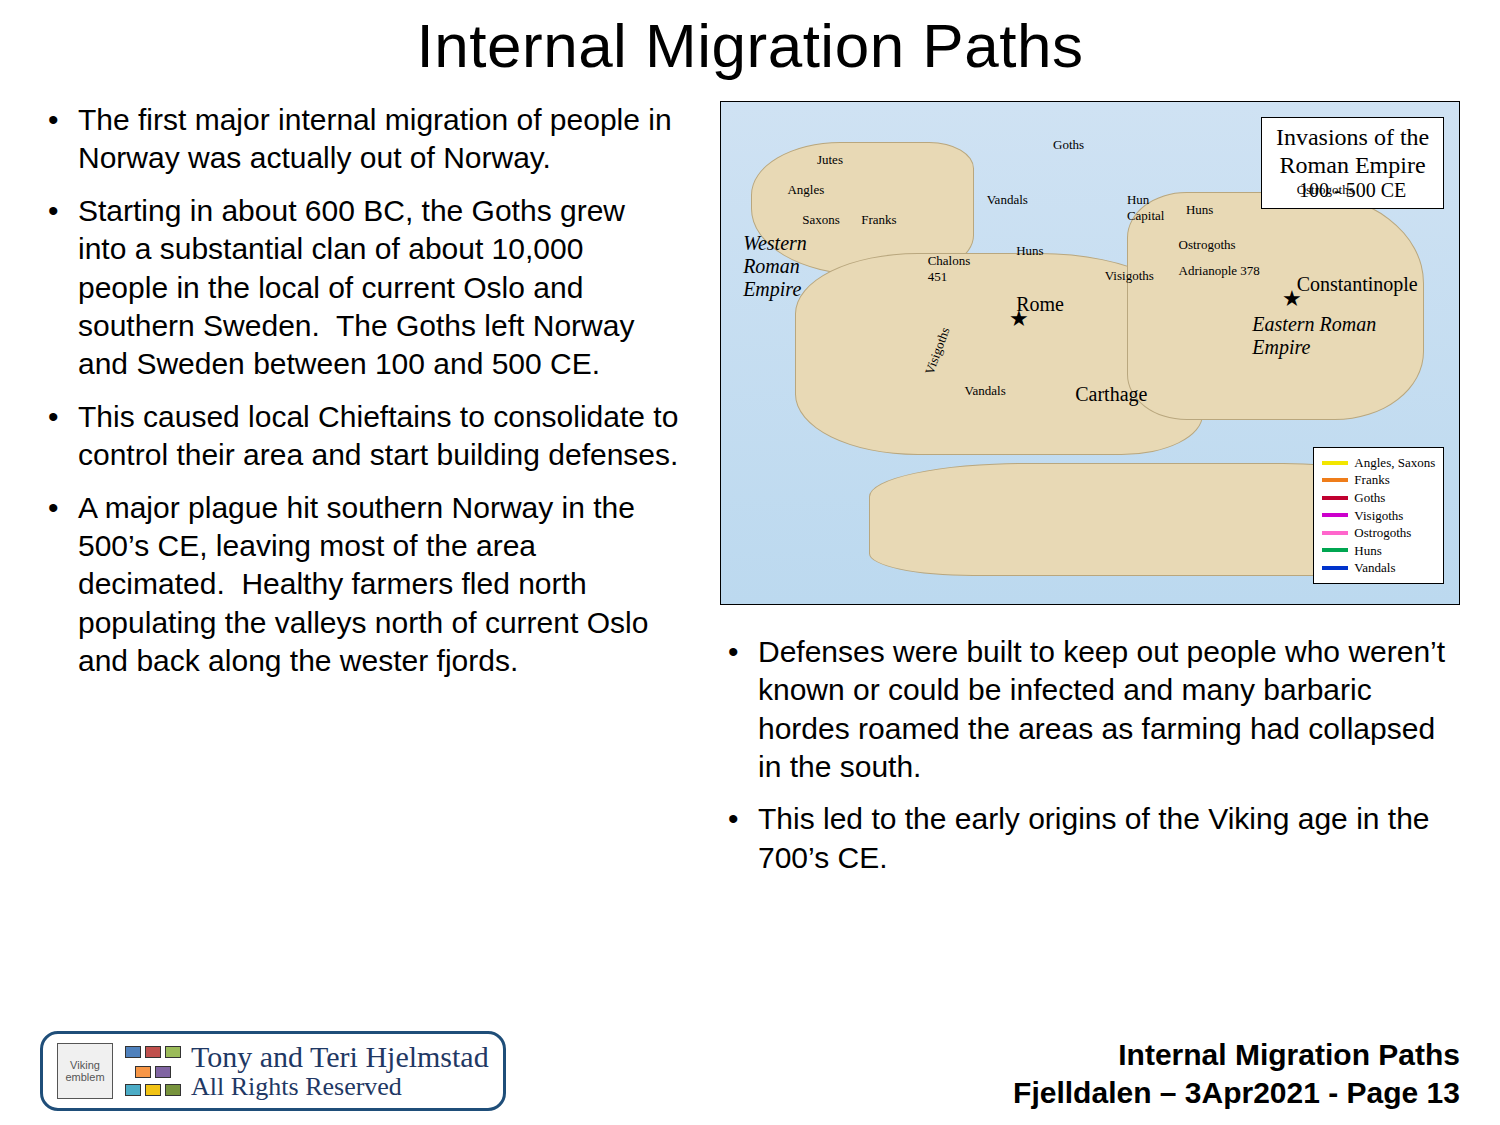Internal Migration Paths
The first major internal migration of people in Norway was actually out of Norway.
Starting in about 600 BC, the Goths grew into a substantial clan of about 10,000 people in the local of current Oslo and southern Sweden. The Goths left Norway and Sweden between 100 and 500 CE.
This caused local Chieftains to consolidate to control their area and start building defenses.
A major plague hit southern Norway in the 500’s CE, leaving most of the area decimated. Healthy farmers fled north populating the valleys north of current Oslo and back along the wester fjords.
Invasions of the
Roman Empire
100 - 500 CE
Jutes
Angles
Saxons
Franks
Goths
Vandals
Hun
Capital
Huns
Ostrogoths
Huns
Ostrogoths
Visigoths
Adrianople 378
Chalons
451
Western
Roman
Empire
Eastern Roman
Empire
Rome
Constantinople
Visigoths
Vandals
Carthage
★
★
Angles, Saxons
Franks
Goths
Visigoths
Ostrogoths
Huns
Vandals
Defenses were built to keep out people who weren’t known or could be infected and many barbaric hordes roamed the areas as farming had collapsed in the south.
This led to the early origins of the Viking age in the 700’s CE.
Viking
emblem
Tony and Teri Hjelmstad
All Rights Reserved
Internal Migration Paths
Fjelldalen – 3Apr2021 - Page 13